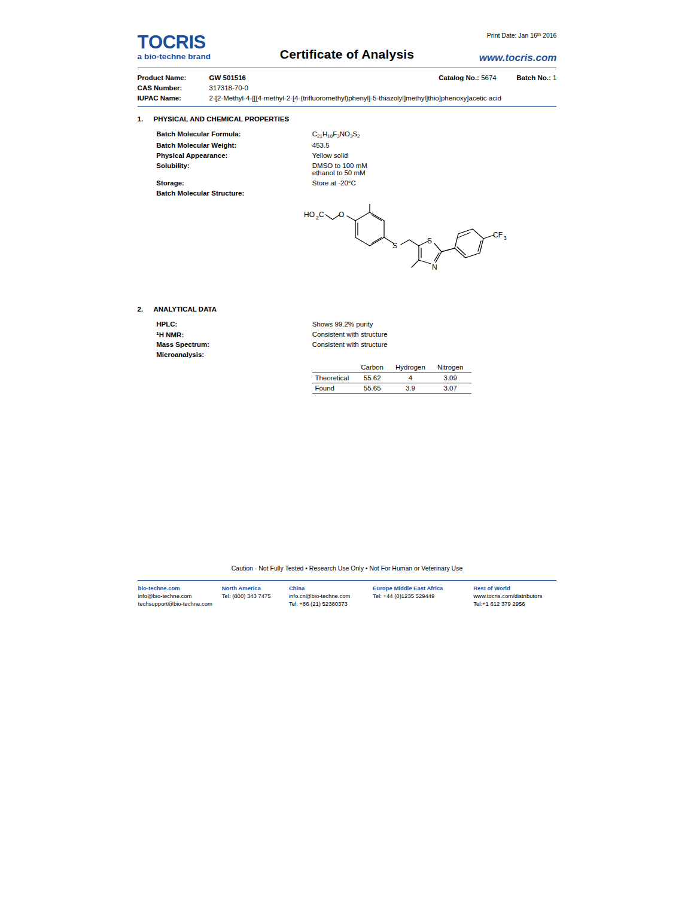TOCRIS
a bio-techne brand
Certificate of Analysis
Print Date: Jan 16th 2016
www.tocris.com
Product Name:
GW 501516
Catalog No.: 5674 Batch No.: 1
CAS Number:
317318-70-0
IUPAC Name:
2-[2-Methyl-4-[[[4-methyl-2-[4-(trifluoromethyl)phenyl]-5-thiazolyl]methyl]thio]phenoxy]acetic acid
1. PHYSICAL AND CHEMICAL PROPERTIES
| Batch Molecular Formula: | C 21 H 18 F 3 NO 3 S 2 |
| Batch Molecular Weight: | 453.5 |
| Physical Appearance: | Yellow solid |
| Solubility: | DMSO to 100 mM ethanol to 50 mM |
| Storage: | Store at -20°C |
| Batch Molecular Structure: | |
HO 2 C O S S N CF 3
2. ANALYTICAL DATA
| HPLC: | Shows 99.2% purity |
| 1 H NMR: | Consistent with structure |
| Mass Spectrum: | Consistent with structure |
| Microanalysis: | |
| | Carbon | Hydrogen | Nitrogen |
| --- | --- | --- | --- |
| Theoretical | 55.62 | 4 | 3.09 |
| Found | 55.65 | 3.9 | 3.07 |
Caution - Not Fully Tested • Research Use Only • Not For Human or Veterinary Use
| bio-techne.com info@bio-techne.com techsupport@bio-techne.com | North America Tel: (800) 343 7475 | China info.cn@bio-techne.com Tel: +86 (21) 52380373 | Europe Middle East Africa Tel: +44 (0)1235 529449 | Rest of World www.tocris.com/distributors Tel:+1 612 379 2956 |